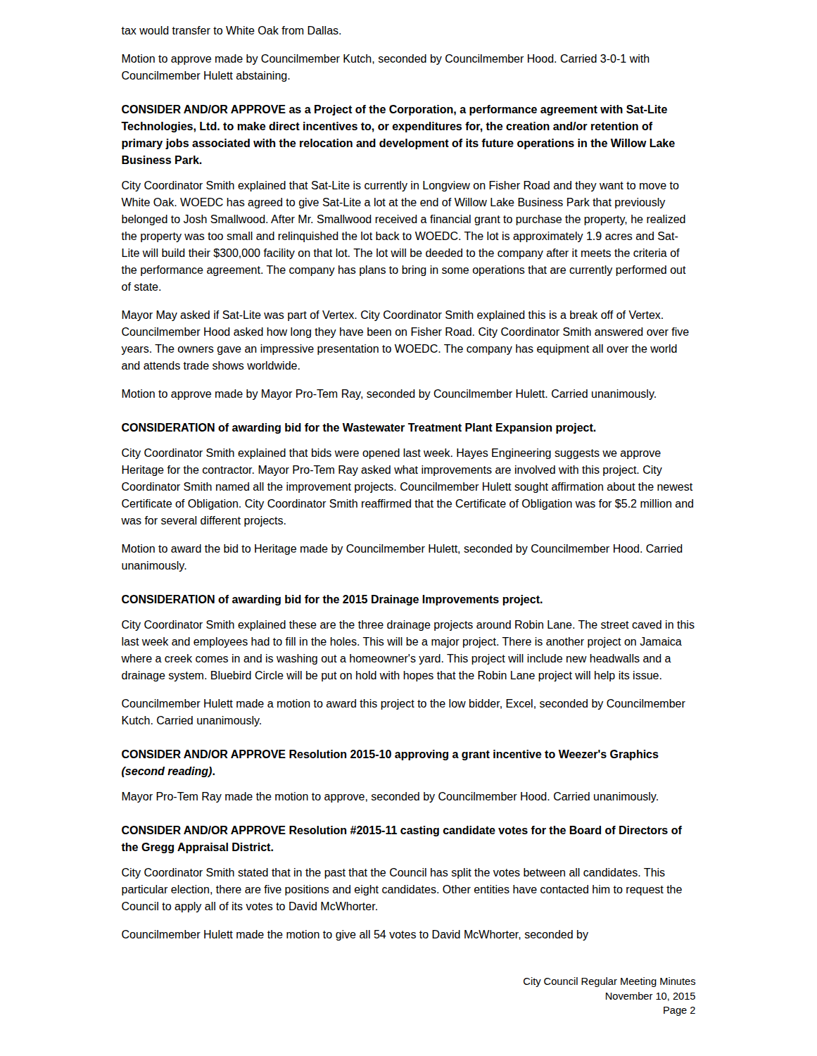tax would transfer to White Oak from Dallas.
Motion to approve made by Councilmember Kutch, seconded by Councilmember Hood. Carried 3-0-1 with Councilmember Hulett abstaining.
CONSIDER AND/OR APPROVE as a Project of the Corporation, a performance agreement with Sat-Lite Technologies, Ltd. to make direct incentives to, or expenditures for, the creation and/or retention of primary jobs associated with the relocation and development of its future operations in the Willow Lake Business Park.
City Coordinator Smith explained that Sat-Lite is currently in Longview on Fisher Road and they want to move to White Oak. WOEDC has agreed to give Sat-Lite a lot at the end of Willow Lake Business Park that previously belonged to Josh Smallwood. After Mr. Smallwood received a financial grant to purchase the property, he realized the property was too small and relinquished the lot back to WOEDC. The lot is approximately 1.9 acres and Sat-Lite will build their $300,000 facility on that lot. The lot will be deeded to the company after it meets the criteria of the performance agreement. The company has plans to bring in some operations that are currently performed out of state.
Mayor May asked if Sat-Lite was part of Vertex. City Coordinator Smith explained this is a break off of Vertex. Councilmember Hood asked how long they have been on Fisher Road. City Coordinator Smith answered over five years. The owners gave an impressive presentation to WOEDC. The company has equipment all over the world and attends trade shows worldwide.
Motion to approve made by Mayor Pro-Tem Ray, seconded by Councilmember Hulett. Carried unanimously.
CONSIDERATION of awarding bid for the Wastewater Treatment Plant Expansion project.
City Coordinator Smith explained that bids were opened last week. Hayes Engineering suggests we approve Heritage for the contractor. Mayor Pro-Tem Ray asked what improvements are involved with this project. City Coordinator Smith named all the improvement projects. Councilmember Hulett sought affirmation about the newest Certificate of Obligation. City Coordinator Smith reaffirmed that the Certificate of Obligation was for $5.2 million and was for several different projects.
Motion to award the bid to Heritage made by Councilmember Hulett, seconded by Councilmember Hood. Carried unanimously.
CONSIDERATION of awarding bid for the 2015 Drainage Improvements project.
City Coordinator Smith explained these are the three drainage projects around Robin Lane. The street caved in this last week and employees had to fill in the holes. This will be a major project. There is another project on Jamaica where a creek comes in and is washing out a homeowner's yard. This project will include new headwalls and a drainage system. Bluebird Circle will be put on hold with hopes that the Robin Lane project will help its issue.
Councilmember Hulett made a motion to award this project to the low bidder, Excel, seconded by Councilmember Kutch. Carried unanimously.
CONSIDER AND/OR APPROVE Resolution 2015-10 approving a grant incentive to Weezer's Graphics (second reading).
Mayor Pro-Tem Ray made the motion to approve, seconded by Councilmember Hood. Carried unanimously.
CONSIDER AND/OR APPROVE Resolution #2015-11 casting candidate votes for the Board of Directors of the Gregg Appraisal District.
City Coordinator Smith stated that in the past that the Council has split the votes between all candidates. This particular election, there are five positions and eight candidates. Other entities have contacted him to request the Council to apply all of its votes to David McWhorter.
Councilmember Hulett made the motion to give all 54 votes to David McWhorter, seconded by
City Council Regular Meeting Minutes
November 10, 2015
Page 2